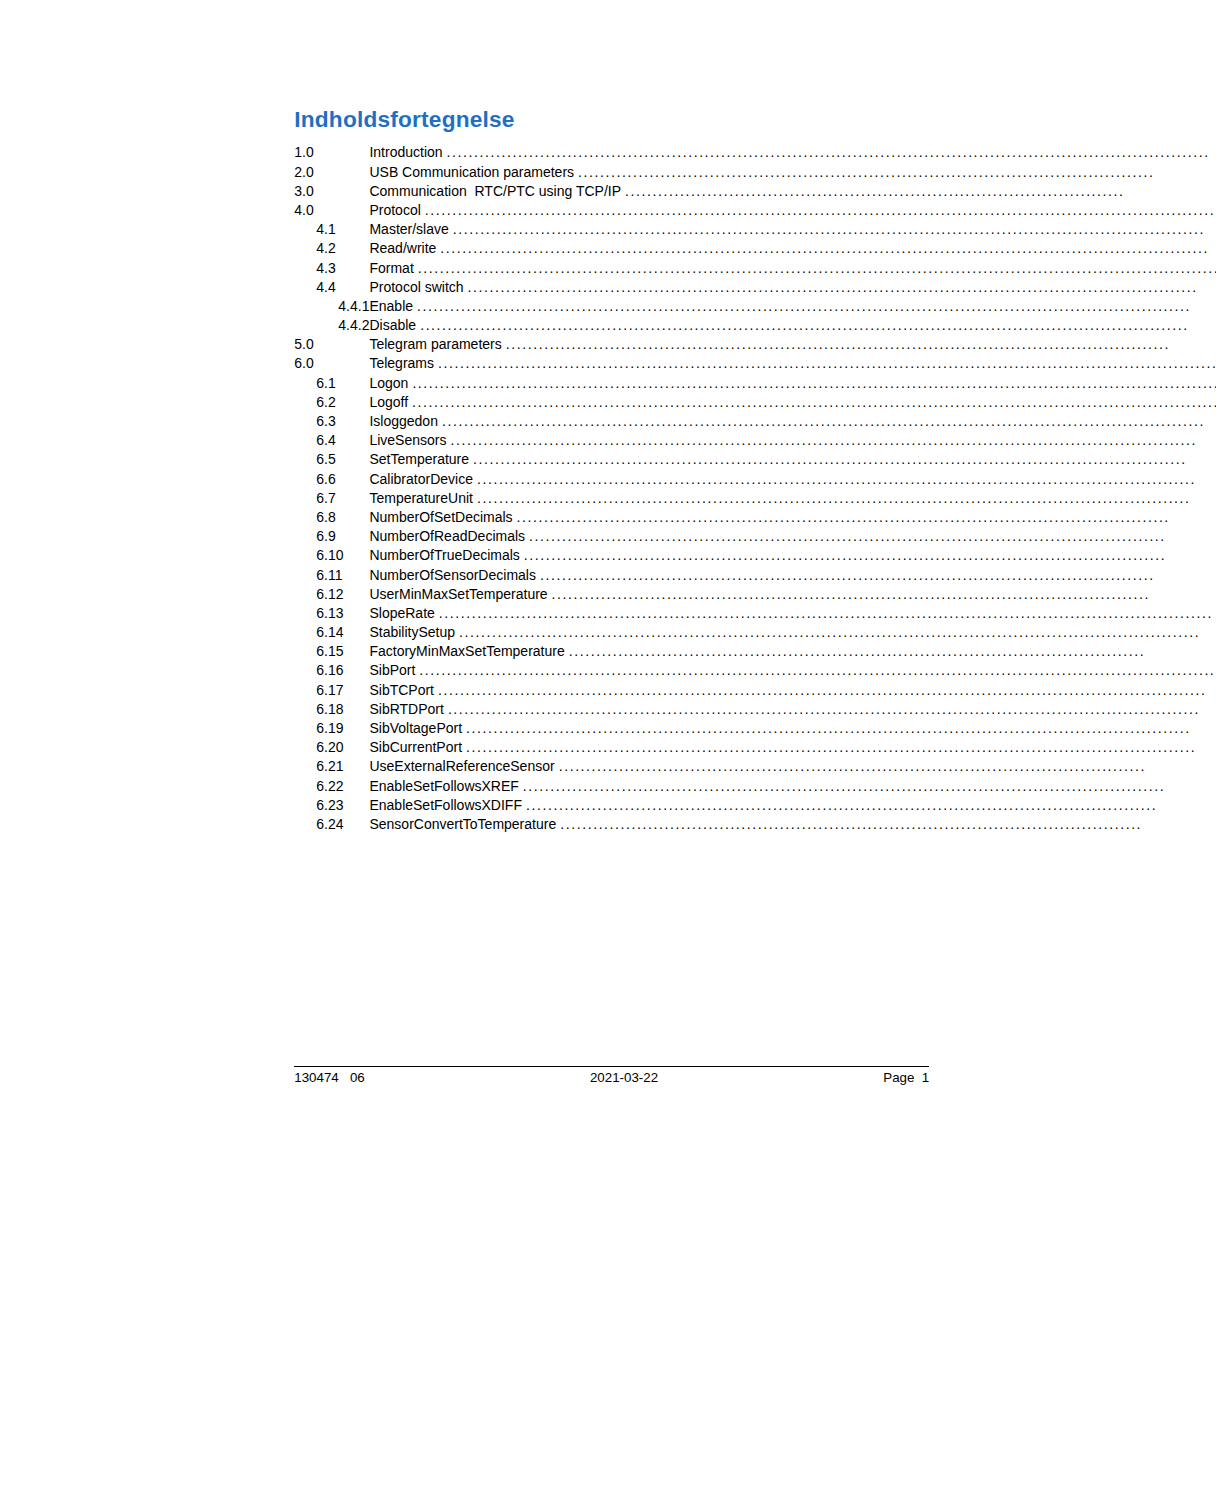Indholdsfortegnelse
| 1.0 | Introduction ........................................................................................................................................... | 3 |
| 2.0 | USB Communication parameters ......................................................................................................... | 3 |
| 3.0 | Communication RTC/PTC using TCP/IP ........................................................................................... | 3 |
| 4.0 | Protocol .................................................................................................................................................. | 4 |
| 4.1 | Master/slave ......................................................................................................................................... | 4 |
| 4.2 | Read/write ............................................................................................................................................ | 4 |
| 4.3 | Format .................................................................................................................................................. | 4 |
| 4.4 | Protocol switch ..................................................................................................................................... | 5 |
| 4.4.1 | Enable ............................................................................................................................................. | 5 |
| 4.4.2 | Disable ............................................................................................................................................ | 5 |
| 5.0 | Telegram parameters ......................................................................................................................... | 5 |
| 6.0 | Telegrams .............................................................................................................................................. | 6 |
| 6.1 | Logon ................................................................................................................................................... | 6 |
| 6.2 | Logoff ................................................................................................................................................... | 6 |
| 6.3 | Isloggedon ........................................................................................................................................... | 6 |
| 6.4 | LiveSensors ........................................................................................................................................ | 6 |
| 6.5 | SetTemperature .................................................................................................................................. | 9 |
| 6.6 | CalibratorDevice ................................................................................................................................... | 9 |
| 6.7 | TemperatureUnit .................................................................................................................................. | 10 |
| 6.8 | NumberOfSetDecimals ....................................................................................................................... | 10 |
| 6.9 | NumberOfReadDecimals .................................................................................................................... | 10 |
| 6.10 | NumberOfTrueDecimals ..................................................................................................................... | 11 |
| 6.11 | NumberOfSensorDecimals ................................................................................................................ | 11 |
| 6.12 | UserMinMaxSetTemperature ............................................................................................................. | 11 |
| 6.13 | SlopeRate ............................................................................................................................................. | 11 |
| 6.14 | StabilitySetup ....................................................................................................................................... | 12 |
| 6.15 | FactoryMinMaxSetTemperature ......................................................................................................... | 12 |
| 6.16 | SibPort .................................................................................................................................................. | 12 |
| 6.17 | SibTCPort ............................................................................................................................................ | 13 |
| 6.18 | SibRTDPort ......................................................................................................................................... | 13 |
| 6.19 | SibVoltagePort .................................................................................................................................... | 13 |
| 6.20 | SibCurrentPort ..................................................................................................................................... | 14 |
| 6.21 | UseExternalReferenceSensor ........................................................................................................... | 14 |
| 6.22 | EnableSetFollowsXREF ..................................................................................................................... | 14 |
| 6.23 | EnableSetFollowsXDIFF ................................................................................................................... | 14 |
| 6.24 | SensorConvertToTemperature .......................................................................................................... | 15 |
130474 06
2021-03-22
Page 1